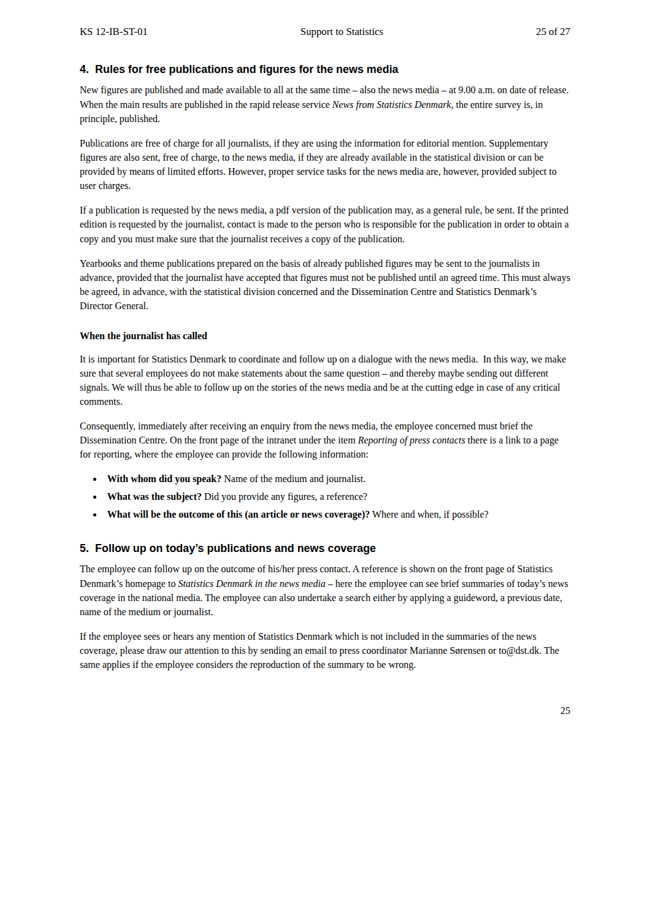KS 12-IB-ST-01 Support to Statistics 25 of 27
4. Rules for free publications and figures for the news media
New figures are published and made available to all at the same time – also the news media – at 9.00 a.m. on date of release. When the main results are published in the rapid release service News from Statistics Denmark, the entire survey is, in principle, published.
Publications are free of charge for all journalists, if they are using the information for editorial mention. Supplementary figures are also sent, free of charge, to the news media, if they are already available in the statistical division or can be provided by means of limited efforts. However, proper service tasks for the news media are, however, provided subject to user charges.
If a publication is requested by the news media, a pdf version of the publication may, as a general rule, be sent. If the printed edition is requested by the journalist, contact is made to the person who is responsible for the publication in order to obtain a copy and you must make sure that the journalist receives a copy of the publication.
Yearbooks and theme publications prepared on the basis of already published figures may be sent to the journalists in advance, provided that the journalist have accepted that figures must not be published until an agreed time. This must always be agreed, in advance, with the statistical division concerned and the Dissemination Centre and Statistics Denmark’s Director General.
When the journalist has called
It is important for Statistics Denmark to coordinate and follow up on a dialogue with the news media. In this way, we make sure that several employees do not make statements about the same question – and thereby maybe sending out different signals. We will thus be able to follow up on the stories of the news media and be at the cutting edge in case of any critical comments.
Consequently, immediately after receiving an enquiry from the news media, the employee concerned must brief the Dissemination Centre. On the front page of the intranet under the item Reporting of press contacts there is a link to a page for reporting, where the employee can provide the following information:
With whom did you speak? Name of the medium and journalist.
What was the subject? Did you provide any figures, a reference?
What will be the outcome of this (an article or news coverage)? Where and when, if possible?
5. Follow up on today’s publications and news coverage
The employee can follow up on the outcome of his/her press contact. A reference is shown on the front page of Statistics Denmark’s homepage to Statistics Denmark in the news media – here the employee can see brief summaries of today’s news coverage in the national media. The employee can also undertake a search either by applying a guideword, a previous date, name of the medium or journalist.
If the employee sees or hears any mention of Statistics Denmark which is not included in the summaries of the news coverage, please draw our attention to this by sending an email to press coordinator Marianne Sørensen or to@dst.dk. The same applies if the employee considers the reproduction of the summary to be wrong.
25